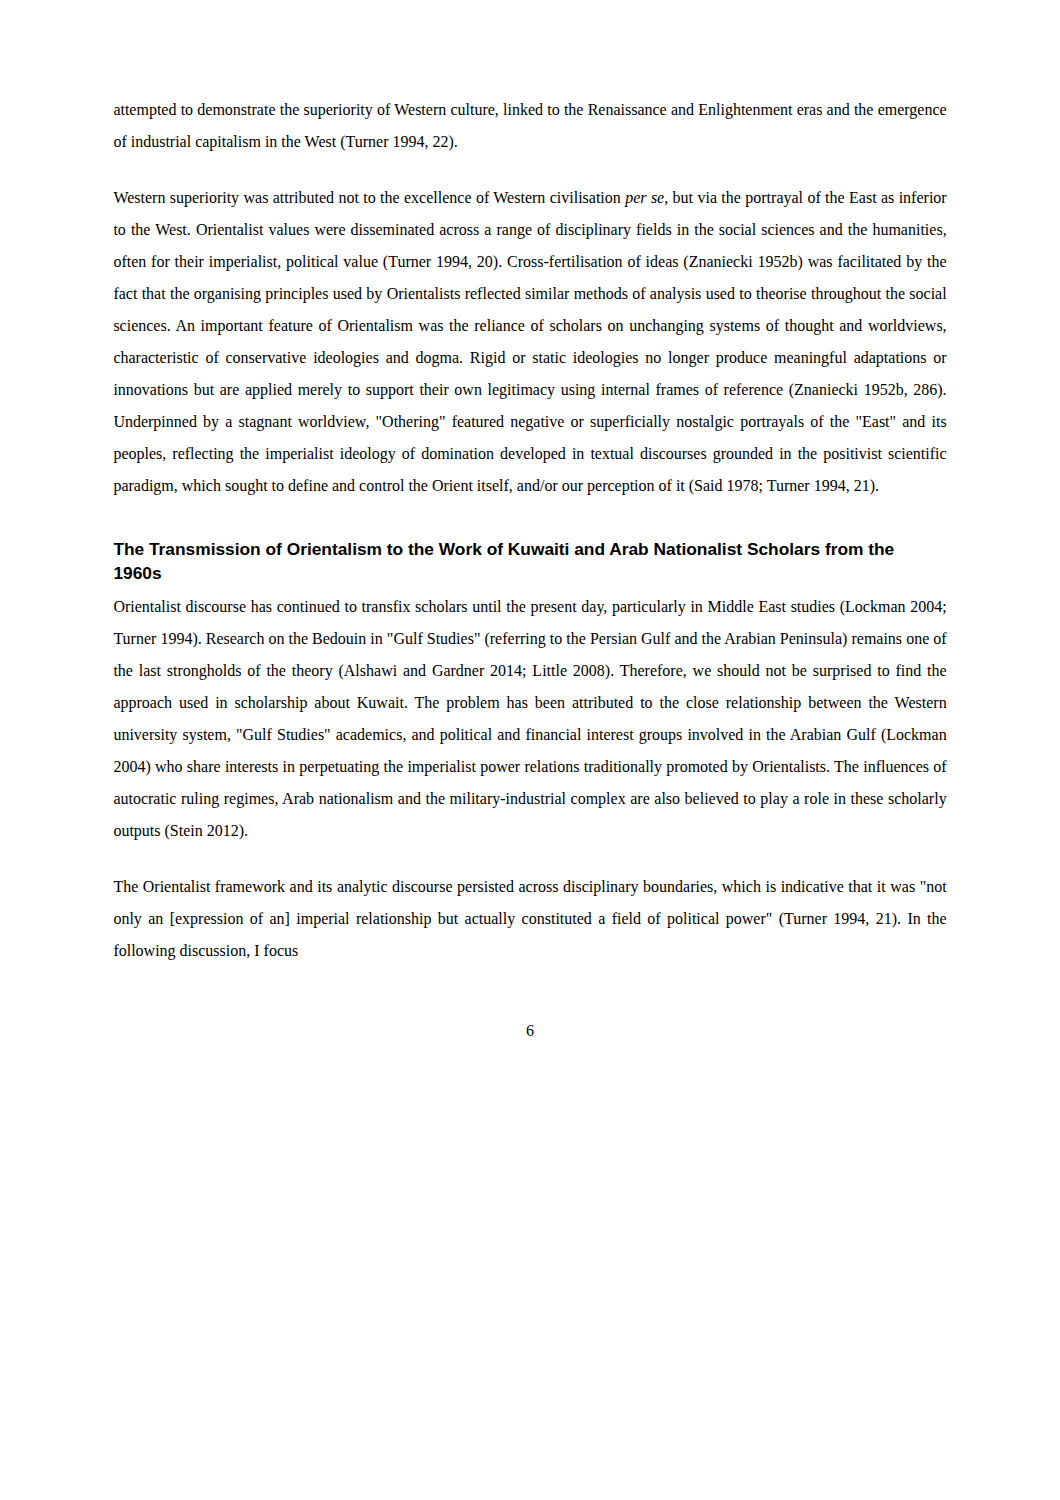attempted to demonstrate the superiority of Western culture, linked to the Renaissance and Enlightenment eras and the emergence of industrial capitalism in the West (Turner 1994, 22).
Western superiority was attributed not to the excellence of Western civilisation per se, but via the portrayal of the East as inferior to the West. Orientalist values were disseminated across a range of disciplinary fields in the social sciences and the humanities, often for their imperialist, political value (Turner 1994, 20). Cross-fertilisation of ideas (Znaniecki 1952b) was facilitated by the fact that the organising principles used by Orientalists reflected similar methods of analysis used to theorise throughout the social sciences. An important feature of Orientalism was the reliance of scholars on unchanging systems of thought and worldviews, characteristic of conservative ideologies and dogma. Rigid or static ideologies no longer produce meaningful adaptations or innovations but are applied merely to support their own legitimacy using internal frames of reference (Znaniecki 1952b, 286). Underpinned by a stagnant worldview, "Othering" featured negative or superficially nostalgic portrayals of the "East" and its peoples, reflecting the imperialist ideology of domination developed in textual discourses grounded in the positivist scientific paradigm, which sought to define and control the Orient itself, and/or our perception of it (Said 1978; Turner 1994, 21).
The Transmission of Orientalism to the Work of Kuwaiti and Arab Nationalist Scholars from the 1960s
Orientalist discourse has continued to transfix scholars until the present day, particularly in Middle East studies (Lockman 2004; Turner 1994). Research on the Bedouin in "Gulf Studies" (referring to the Persian Gulf and the Arabian Peninsula) remains one of the last strongholds of the theory (Alshawi and Gardner 2014; Little 2008). Therefore, we should not be surprised to find the approach used in scholarship about Kuwait. The problem has been attributed to the close relationship between the Western university system, "Gulf Studies" academics, and political and financial interest groups involved in the Arabian Gulf (Lockman 2004) who share interests in perpetuating the imperialist power relations traditionally promoted by Orientalists. The influences of autocratic ruling regimes, Arab nationalism and the military-industrial complex are also believed to play a role in these scholarly outputs (Stein 2012).
The Orientalist framework and its analytic discourse persisted across disciplinary boundaries, which is indicative that it was "not only an [expression of an] imperial relationship but actually constituted a field of political power" (Turner 1994, 21). In the following discussion, I focus
6